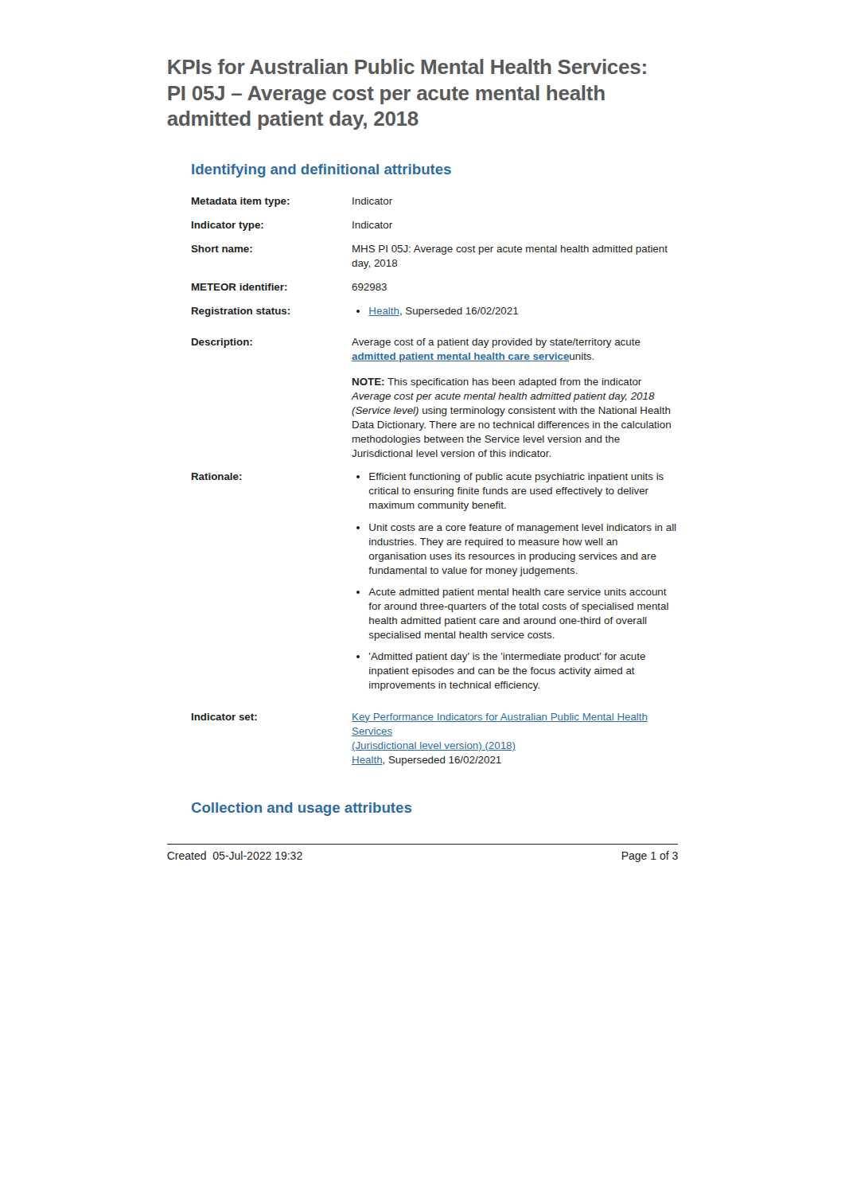KPIs for Australian Public Mental Health Services:
PI 05J – Average cost per acute mental health
admitted patient day, 2018
Identifying and definitional attributes
| Metadata item type: | Indicator |
| Indicator type: | Indicator |
| Short name: | MHS PI 05J: Average cost per acute mental health admitted patient day, 2018 |
| METEOR identifier: | 692983 |
| Registration status: | Health , Superseded 16/02/2021 |
| Description: | Average cost of a patient day provided by state/territory acute admitted patient mental health care service units. NOTE: This specification has been adapted from the indicator Average cost per acute mental health admitted patient day, 2018 (Service level) using terminology consistent with the National Health Data Dictionary. There are no technical differences in the calculation methodologies between the Service level version and the Jurisdictional level version of this indicator. |
| Rationale: | Efficient functioning of public acute psychiatric inpatient units is critical to ensuring finite funds are used effectively to deliver maximum community benefit. Unit costs are a core feature of management level indicators in all industries. They are required to measure how well an organisation uses its resources in producing services and are fundamental to value for money judgements. Acute admitted patient mental health care service units account for around three-quarters of the total costs of specialised mental health admitted patient care and around one-third of overall specialised mental health service costs. 'Admitted patient day' is the 'intermediate product' for acute inpatient episodes and can be the focus activity aimed at improvements in technical efficiency. |
| Indicator set: | Key Performance Indicators for Australian Public Mental Health Services (Jurisdictional level version) (2018) Health , Superseded 16/02/2021 |
Collection and usage attributes
Created 05-Jul-2022 19:32 Page 1 of 3